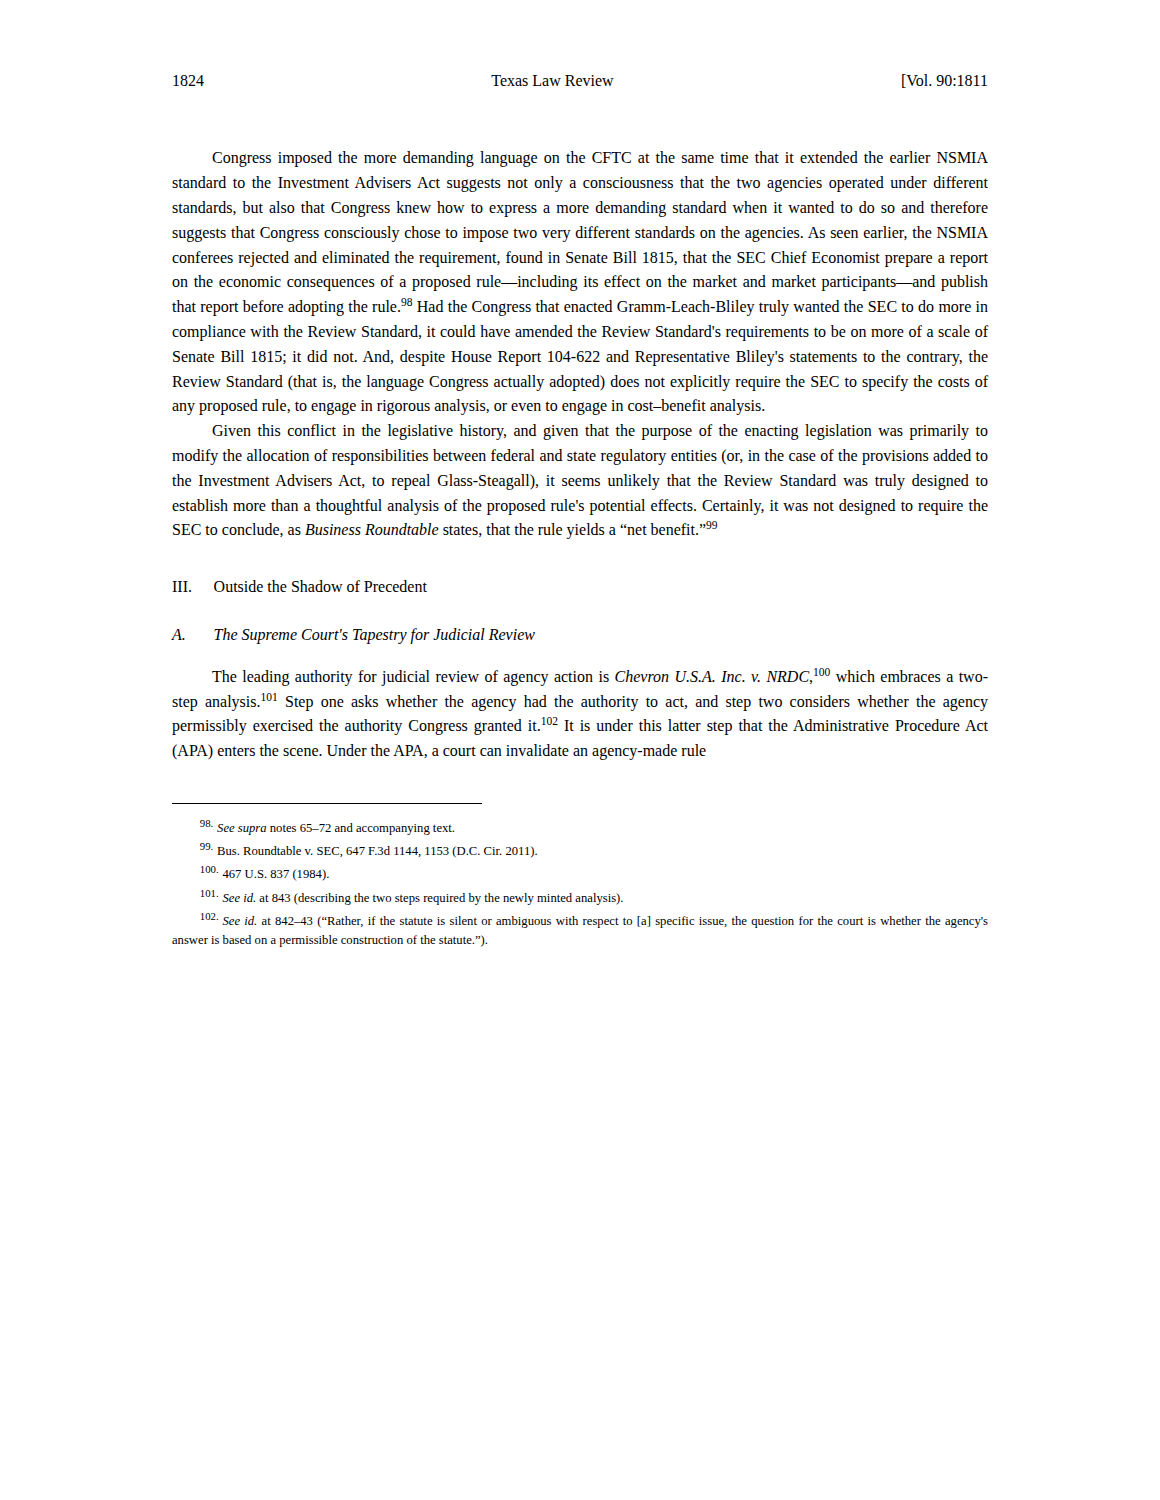1824 Texas Law Review [Vol. 90:1811
Congress imposed the more demanding language on the CFTC at the same time that it extended the earlier NSMIA standard to the Investment Advisers Act suggests not only a consciousness that the two agencies operated under different standards, but also that Congress knew how to express a more demanding standard when it wanted to do so and therefore suggests that Congress consciously chose to impose two very different standards on the agencies. As seen earlier, the NSMIA conferees rejected and eliminated the requirement, found in Senate Bill 1815, that the SEC Chief Economist prepare a report on the economic consequences of a proposed rule—including its effect on the market and market participants—and publish that report before adopting the rule.98 Had the Congress that enacted Gramm-Leach-Bliley truly wanted the SEC to do more in compliance with the Review Standard, it could have amended the Review Standard's requirements to be on more of a scale of Senate Bill 1815; it did not. And, despite House Report 104-622 and Representative Bliley's statements to the contrary, the Review Standard (that is, the language Congress actually adopted) does not explicitly require the SEC to specify the costs of any proposed rule, to engage in rigorous analysis, or even to engage in cost–benefit analysis.
Given this conflict in the legislative history, and given that the purpose of the enacting legislation was primarily to modify the allocation of responsibilities between federal and state regulatory entities (or, in the case of the provisions added to the Investment Advisers Act, to repeal Glass-Steagall), it seems unlikely that the Review Standard was truly designed to establish more than a thoughtful analysis of the proposed rule's potential effects. Certainly, it was not designed to require the SEC to conclude, as Business Roundtable states, that the rule yields a “net benefit.”99
III. Outside the Shadow of Precedent
A. The Supreme Court's Tapestry for Judicial Review
The leading authority for judicial review of agency action is Chevron U.S.A. Inc. v. NRDC,100 which embraces a two-step analysis.101 Step one asks whether the agency had the authority to act, and step two considers whether the agency permissibly exercised the authority Congress granted it.102 It is under this latter step that the Administrative Procedure Act (APA) enters the scene. Under the APA, a court can invalidate an agency-made rule
98. See supra notes 65–72 and accompanying text.
99. Bus. Roundtable v. SEC, 647 F.3d 1144, 1153 (D.C. Cir. 2011).
100. 467 U.S. 837 (1984).
101. See id. at 843 (describing the two steps required by the newly minted analysis).
102. See id. at 842–43 (“Rather, if the statute is silent or ambiguous with respect to [a] specific issue, the question for the court is whether the agency's answer is based on a permissible construction of the statute.”).